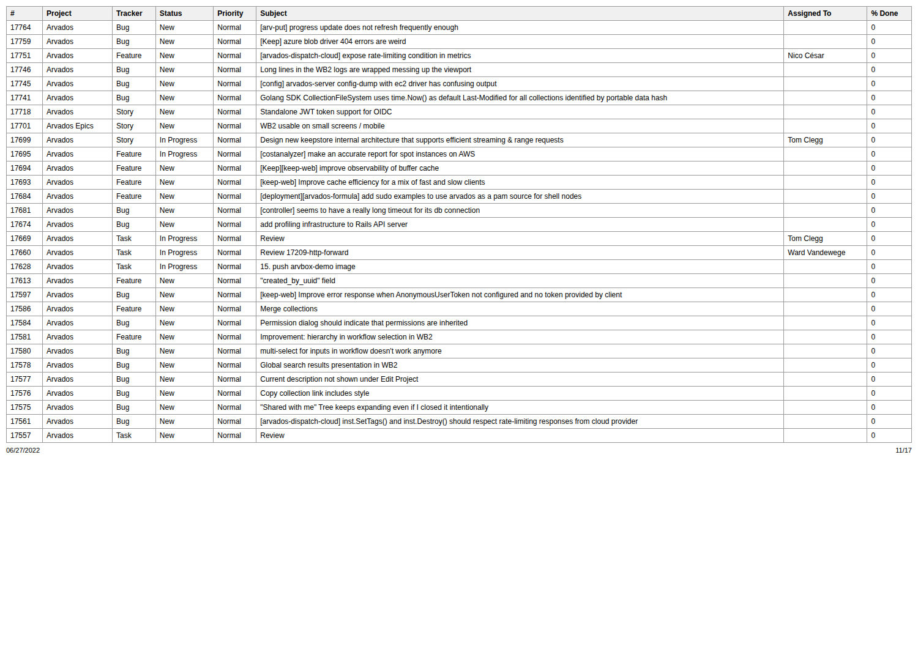| # | Project | Tracker | Status | Priority | Subject | Assigned To | % Done |
| --- | --- | --- | --- | --- | --- | --- | --- |
| 17764 | Arvados | Bug | New | Normal | [arv-put] progress update does not refresh frequently enough | | 0 |
| 17759 | Arvados | Bug | New | Normal | [Keep] azure blob driver 404 errors are weird | | 0 |
| 17751 | Arvados | Feature | New | Normal | [arvados-dispatch-cloud] expose rate-limiting condition in metrics | Nico César | 0 |
| 17746 | Arvados | Bug | New | Normal | Long lines in the WB2 logs are wrapped messing up the viewport | | 0 |
| 17745 | Arvados | Bug | New | Normal | [config] arvados-server config-dump with ec2 driver has confusing output | | 0 |
| 17741 | Arvados | Bug | New | Normal | Golang SDK CollectionFileSystem uses time.Now() as default Last-Modified for all collections identified by portable data hash | | 0 |
| 17718 | Arvados | Story | New | Normal | Standalone JWT token support for OIDC | | 0 |
| 17701 | Arvados Epics | Story | New | Normal | WB2 usable on small screens / mobile | | 0 |
| 17699 | Arvados | Story | In Progress | Normal | Design new keepstore internal architecture that supports efficient streaming & range requests | Tom Clegg | 0 |
| 17695 | Arvados | Feature | In Progress | Normal | [costanalyzer] make an accurate report for spot instances on AWS | | 0 |
| 17694 | Arvados | Feature | New | Normal | [Keep][keep-web] improve observability of buffer cache | | 0 |
| 17693 | Arvados | Feature | New | Normal | [keep-web] Improve cache efficiency for a mix of fast and slow clients | | 0 |
| 17684 | Arvados | Feature | New | Normal | [deployment][arvados-formula] add sudo examples to use arvados as a pam source for shell nodes | | 0 |
| 17681 | Arvados | Bug | New | Normal | [controller] seems to have a really long timeout for its db connection | | 0 |
| 17674 | Arvados | Bug | New | Normal | add profiling infrastructure to Rails API server | | 0 |
| 17669 | Arvados | Task | In Progress | Normal | Review | Tom Clegg | 0 |
| 17660 | Arvados | Task | In Progress | Normal | Review 17209-http-forward | Ward Vandewege | 0 |
| 17628 | Arvados | Task | In Progress | Normal | 15. push arvbox-demo image | | 0 |
| 17613 | Arvados | Feature | New | Normal | "created_by_uuid" field | | 0 |
| 17597 | Arvados | Bug | New | Normal | [keep-web] Improve error response when AnonymousUserToken not configured and no token provided by client | | 0 |
| 17586 | Arvados | Feature | New | Normal | Merge collections | | 0 |
| 17584 | Arvados | Bug | New | Normal | Permission dialog should indicate that permissions are inherited | | 0 |
| 17581 | Arvados | Feature | New | Normal | Improvement: hierarchy in workflow selection in WB2 | | 0 |
| 17580 | Arvados | Bug | New | Normal | multi-select for inputs in workflow doesn't work anymore | | 0 |
| 17578 | Arvados | Bug | New | Normal | Global search results presentation in WB2 | | 0 |
| 17577 | Arvados | Bug | New | Normal | Current description not shown under Edit Project | | 0 |
| 17576 | Arvados | Bug | New | Normal | Copy collection link includes style | | 0 |
| 17575 | Arvados | Bug | New | Normal | "Shared with me" Tree keeps expanding even if I closed it intentionally | | 0 |
| 17561 | Arvados | Bug | New | Normal | [arvados-dispatch-cloud] inst.SetTags() and inst.Destroy() should respect rate-limiting responses from cloud provider | | 0 |
| 17557 | Arvados | Task | New | Normal | Review | | 0 |
06/27/2022 11/17